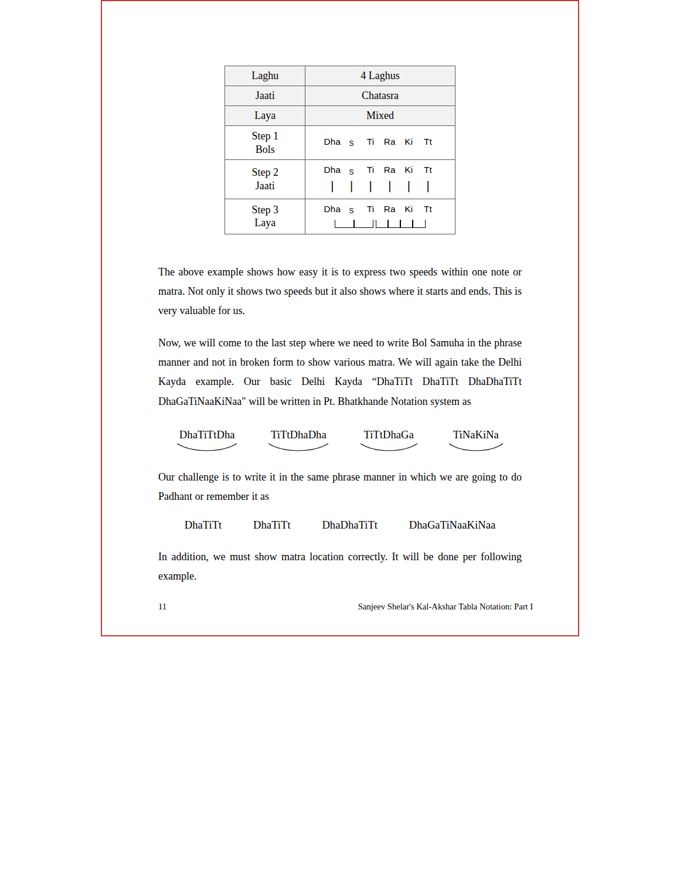| Laghu | 4 Laghus |
| Jaati | Chatasra |
| Laya | Mixed |
| Step 1 Bols | Dha S Ti Ra Ki Tt |
| Step 2 Jaati | Dha S Ti Ra Ki Tt / / / / / / |
| Step 3 Laya | Dha S Ti Ra Ki Tt |
The above example shows how easy it is to express two speeds within one note or matra. Not only it shows two speeds but it also shows where it starts and ends. This is very valuable for us.
Now, we will come to the last step where we need to write Bol Samuha in the phrase manner and not in broken form to show various matra. We will again take the Delhi Kayda example. Our basic Delhi Kayda “DhaTiTt DhaTiTt DhaDhaTiTt DhaGaTiNaaKiNaa" will be written in Pt. Bhatkhande Notation system as
DhaTiTtDha TiTtDhaDha TiTtDhaGa TiNaKiNa
Our challenge is to write it in the same phrase manner in which we are going to do Padhant or remember it as
DhaTiTt DhaTiTt DhaDhaTiTt DhaGaTiNaaKiNaa
In addition, we must show matra location correctly. It will be done per following example.
11
Sanjeev Shelar's Kal-Akshar Tabla Notation: Part I